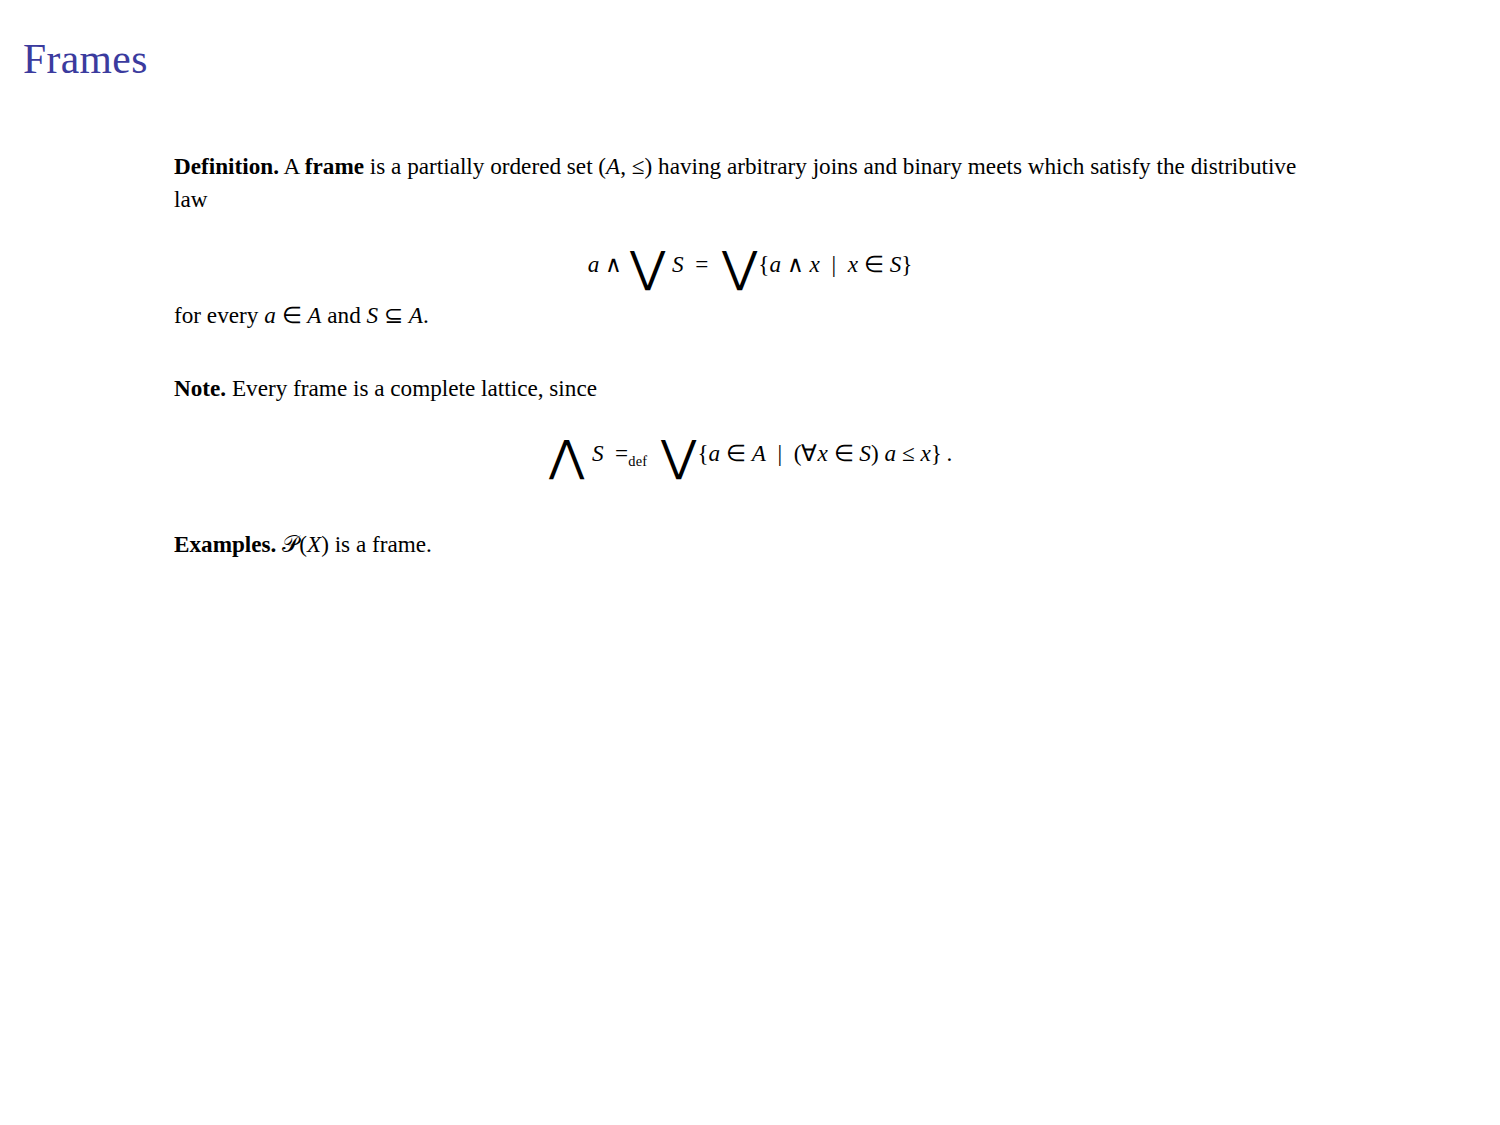Frames
Definition. A frame is a partially ordered set (A, ≤) having arbitrary joins and binary meets which satisfy the distributive law
a ∧ ⋁ S = ⋁{a ∧ x | x ∈ S}
for every a ∈ A and S ⊆ A.
Note. Every frame is a complete lattice, since
⋀ S =def ⋁{a ∈ A | (∀x ∈ S) a ≤ x} .
Examples. 𝒫(X) is a frame.